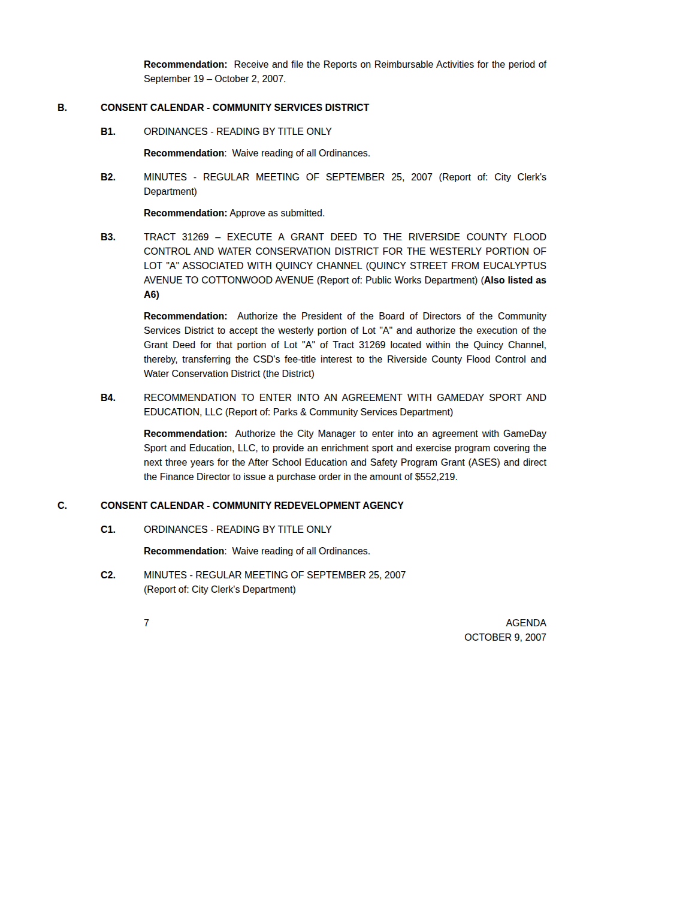Recommendation: Receive and file the Reports on Reimbursable Activities for the period of September 19 – October 2, 2007.
B.
CONSENT CALENDAR - COMMUNITY SERVICES DISTRICT
B1.
ORDINANCES - READING BY TITLE ONLY
Recommendation: Waive reading of all Ordinances.
B2.
MINUTES - REGULAR MEETING OF SEPTEMBER 25, 2007 (Report of: City Clerk's Department)
Recommendation: Approve as submitted.
B3.
TRACT 31269 – EXECUTE A GRANT DEED TO THE RIVERSIDE COUNTY FLOOD CONTROL AND WATER CONSERVATION DISTRICT FOR THE WESTERLY PORTION OF LOT "A" ASSOCIATED WITH QUINCY CHANNEL (QUINCY STREET FROM EUCALYPTUS AVENUE TO COTTONWOOD AVENUE (Report of: Public Works Department) (Also listed as A6)
Recommendation: Authorize the President of the Board of Directors of the Community Services District to accept the westerly portion of Lot "A" and authorize the execution of the Grant Deed for that portion of Lot "A" of Tract 31269 located within the Quincy Channel, thereby, transferring the CSD's fee-title interest to the Riverside County Flood Control and Water Conservation District (the District)
B4.
RECOMMENDATION TO ENTER INTO AN AGREEMENT WITH GAMEDAY SPORT AND EDUCATION, LLC (Report of: Parks & Community Services Department)
Recommendation: Authorize the City Manager to enter into an agreement with GameDay Sport and Education, LLC, to provide an enrichment sport and exercise program covering the next three years for the After School Education and Safety Program Grant (ASES) and direct the Finance Director to issue a purchase order in the amount of $552,219.
C.
CONSENT CALENDAR - COMMUNITY REDEVELOPMENT AGENCY
C1.
ORDINANCES - READING BY TITLE ONLY
Recommendation: Waive reading of all Ordinances.
C2.
MINUTES - REGULAR MEETING OF SEPTEMBER 25, 2007
(Report of: City Clerk's Department)
7
AGENDA
OCTOBER 9, 2007